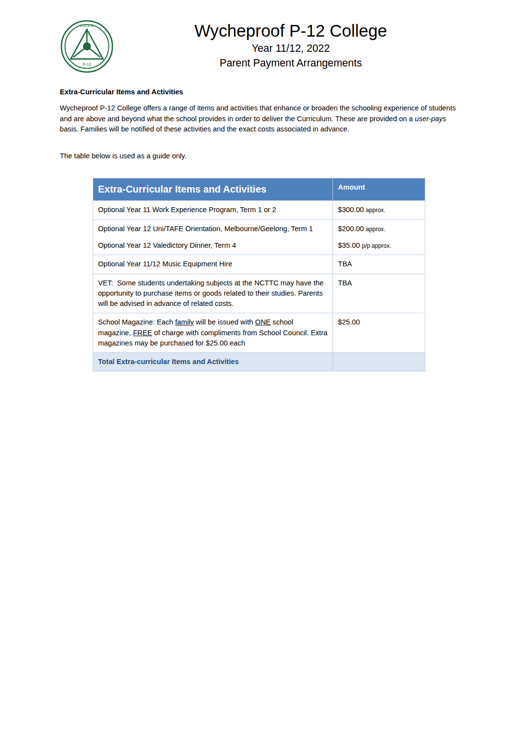P-12 COLLEGE
Wycheproof P-12 College
Year 11/12, 2022
Parent Payment Arrangements
Extra-Curricular Items and Activities
Wycheproof P-12 College offers a range of items and activities that enhance or broaden the schooling experience of students and are above and beyond what the school provides in order to deliver the Curriculum. These are provided on a user-pays basis. Families will be notified of these activities and the exact costs associated in advance.
The table below is used as a guide only.
| Extra-Curricular Items and Activities | Amount |
| --- | --- |
| Optional Year 11 Work Experience Program, Term 1 or 2 | $300.00 approx. |
| Optional Year 12 Uni/TAFE Orientation, Melbourne/Geelong, Term 1 Optional Year 12 Valedictory Dinner, Term 4 | $200.00 approx. $35.00 p/p approx. |
| Optional Year 11/12 Music Equipment Hire | TBA |
| VET: Some students undertaking subjects at the NCTTC may have the opportunity to purchase items or goods related to their studies. Parents will be advised in advance of related costs. | TBA |
| School Magazine: Each family will be issued with ONE school magazine, FREE of charge with compliments from School Council. Extra magazines may be purchased for $25.00 each | $25.00 |
| Total Extra-curricular Items and Activities | |